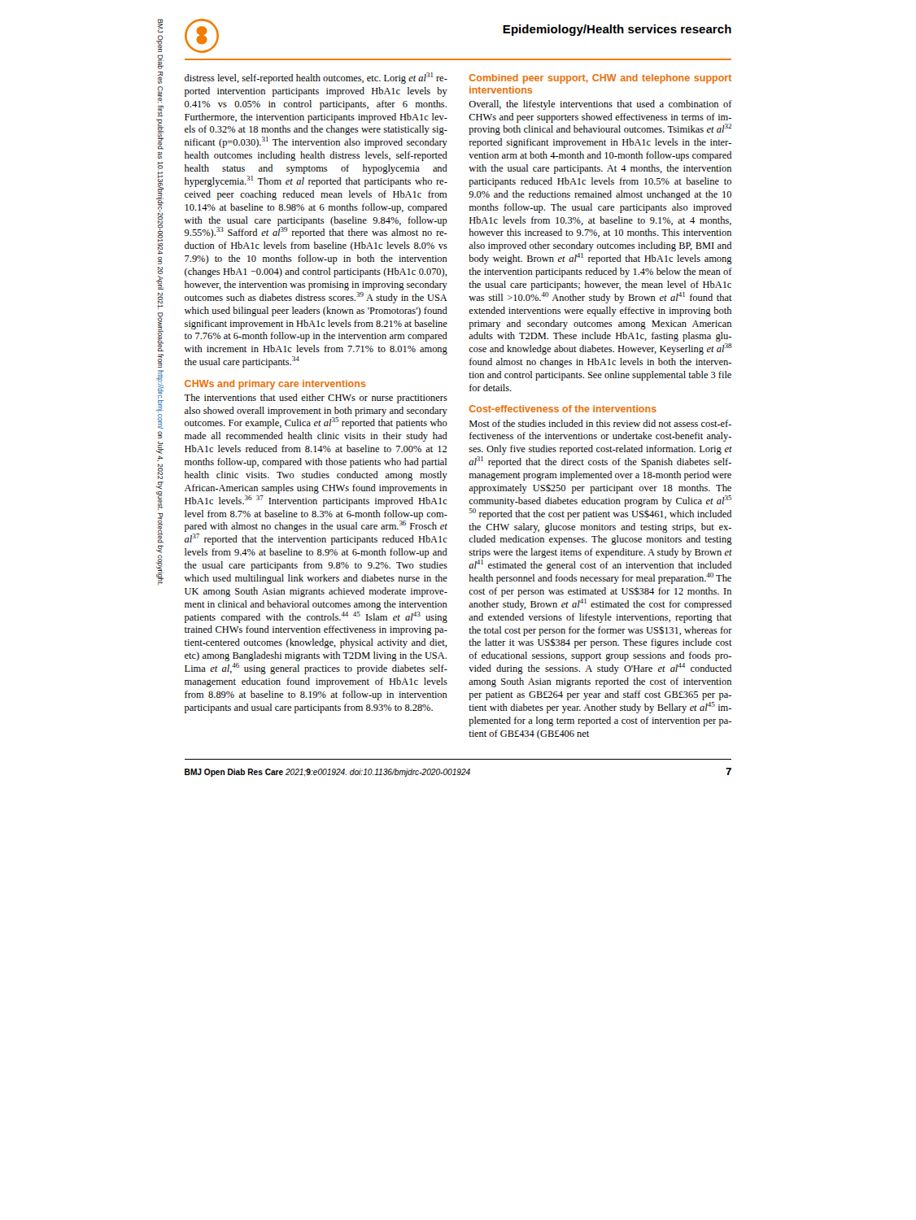BMJ Open Diab Res Care: first published as 10.1136/bmjdrc-2020-001924 on 20 April 2021. Downloaded from http://drc.bmj.com/ on July 4, 2022 by guest. Protected by copyright.
Epidemiology/Health services research
distress level, self-reported health outcomes, etc. Lorig et al31 reported intervention participants improved HbA1c levels by 0.41% vs 0.05% in control participants, after 6 months. Furthermore, the intervention participants improved HbA1c levels of 0.32% at 18 months and the changes were statistically significant (p=0.030).31 The intervention also improved secondary health outcomes including health distress levels, self-reported health status and symptoms of hypoglycemia and hyperglycemia.31 Thom et al reported that participants who received peer coaching reduced mean levels of HbA1c from 10.14% at baseline to 8.98% at 6 months follow-up, compared with the usual care participants (baseline 9.84%, follow-up 9.55%).33 Safford et al39 reported that there was almost no reduction of HbA1c levels from baseline (HbA1c levels 8.0% vs 7.9%) to the 10 months follow-up in both the intervention (changes HbA1 −0.004) and control participants (HbA1c 0.070), however, the intervention was promising in improving secondary outcomes such as diabetes distress scores.39 A study in the USA which used bilingual peer leaders (known as 'Promotoras') found significant improvement in HbA1c levels from 8.21% at baseline to 7.76% at 6-month follow-up in the intervention arm compared with increment in HbA1c levels from 7.71% to 8.01% among the usual care participants.34
CHWs and primary care interventions
The interventions that used either CHWs or nurse practitioners also showed overall improvement in both primary and secondary outcomes. For example, Culica et al35 reported that patients who made all recommended health clinic visits in their study had HbA1c levels reduced from 8.14% at baseline to 7.00% at 12 months follow-up, compared with those patients who had partial health clinic visits. Two studies conducted among mostly African-American samples using CHWs found improvements in HbA1c levels.36 37 Intervention participants improved HbA1c level from 8.7% at baseline to 8.3% at 6-month follow-up compared with almost no changes in the usual care arm.36 Frosch et al37 reported that the intervention participants reduced HbA1c levels from 9.4% at baseline to 8.9% at 6-month follow-up and the usual care participants from 9.8% to 9.2%. Two studies which used multilingual link workers and diabetes nurse in the UK among South Asian migrants achieved moderate improvement in clinical and behavioral outcomes among the intervention patients compared with the controls.44 45 Islam et al43 using trained CHWs found intervention effectiveness in improving patient-centered outcomes (knowledge, physical activity and diet, etc) among Bangladeshi migrants with T2DM living in the USA. Lima et al,46 using general practices to provide diabetes self-management education found improvement of HbA1c levels from 8.89% at baseline to 8.19% at follow-up in intervention participants and usual care participants from 8.93% to 8.28%.
Combined peer support, CHW and telephone support interventions
Overall, the lifestyle interventions that used a combination of CHWs and peer supporters showed effectiveness in terms of improving both clinical and behavioural outcomes. Tsimikas et al32 reported significant improvement in HbA1c levels in the intervention arm at both 4-month and 10-month follow-ups compared with the usual care participants. At 4 months, the intervention participants reduced HbA1c levels from 10.5% at baseline to 9.0% and the reductions remained almost unchanged at the 10 months follow-up. The usual care participants also improved HbA1c levels from 10.3%, at baseline to 9.1%, at 4 months, however this increased to 9.7%, at 10 months. This intervention also improved other secondary outcomes including BP, BMI and body weight. Brown et al41 reported that HbA1c levels among the intervention participants reduced by 1.4% below the mean of the usual care participants; however, the mean level of HbA1c was still >10.0%.40 Another study by Brown et al41 found that extended interventions were equally effective in improving both primary and secondary outcomes among Mexican American adults with T2DM. These include HbA1c, fasting plasma glucose and knowledge about diabetes. However, Keyserling et al38 found almost no changes in HbA1c levels in both the intervention and control participants. See online supplemental table 3 file for details.
Cost-effectiveness of the interventions
Most of the studies included in this review did not assess cost-effectiveness of the interventions or undertake cost-benefit analyses. Only five studies reported cost-related information. Lorig et al31 reported that the direct costs of the Spanish diabetes self-management program implemented over a 18-month period were approximately US$250 per participant over 18 months. The community-based diabetes education program by Culica et al35 50 reported that the cost per patient was US$461, which included the CHW salary, glucose monitors and testing strips, but excluded medication expenses. The glucose monitors and testing strips were the largest items of expenditure. A study by Brown et al41 estimated the general cost of an intervention that included health personnel and foods necessary for meal preparation.40 The cost of per person was estimated at US$384 for 12 months. In another study, Brown et al41 estimated the cost for compressed and extended versions of lifestyle interventions, reporting that the total cost per person for the former was US$131, whereas for the latter it was US$384 per person. These figures include cost of educational sessions, support group sessions and foods provided during the sessions. A study O'Hare et al44 conducted among South Asian migrants reported the cost of intervention per patient as GB£264 per year and staff cost GB£365 per patient with diabetes per year. Another study by Bellary et al45 implemented for a long term reported a cost of intervention per patient of GB£434 (GB£406 net
BMJ Open Diab Res Care 2021;9:e001924. doi:10.1136/bmjdrc-2020-001924
7